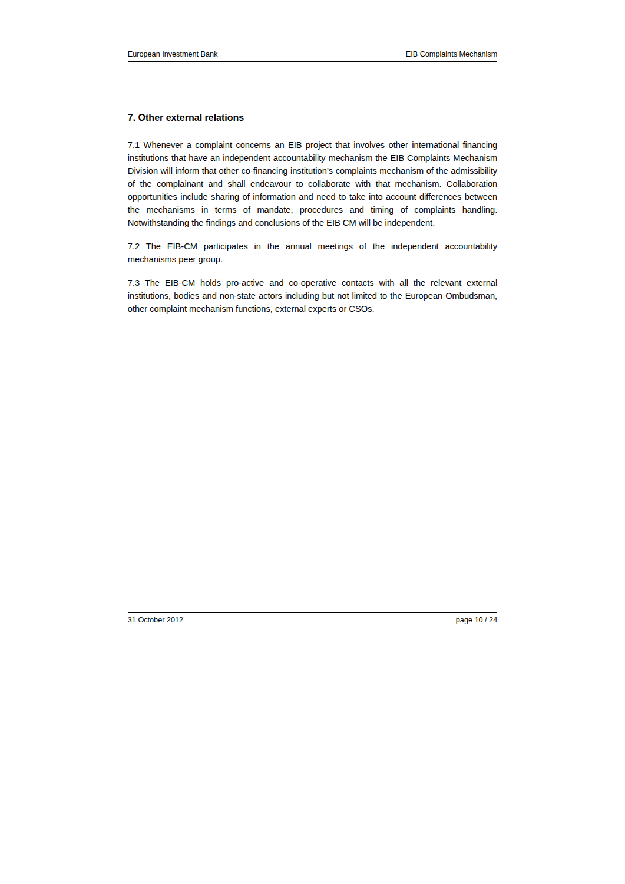European Investment Bank EIB Complaints Mechanism
7. Other external relations
7.1 Whenever a complaint concerns an EIB project that involves other international financing institutions that have an independent accountability mechanism the EIB Complaints Mechanism Division will inform that other co-financing institution’s complaints mechanism of the admissibility of the complainant and shall endeavour to collaborate with that mechanism. Collaboration opportunities include sharing of information and need to take into account differences between the mechanisms in terms of mandate, procedures and timing of complaints handling. Notwithstanding the findings and conclusions of the EIB CM will be independent.
7.2 The EIB-CM participates in the annual meetings of the independent accountability mechanisms peer group.
7.3 The EIB-CM holds pro-active and co-operative contacts with all the relevant external institutions, bodies and non-state actors including but not limited to the European Ombudsman, other complaint mechanism functions, external experts or CSOs.
31 October 2012 page 10 / 24